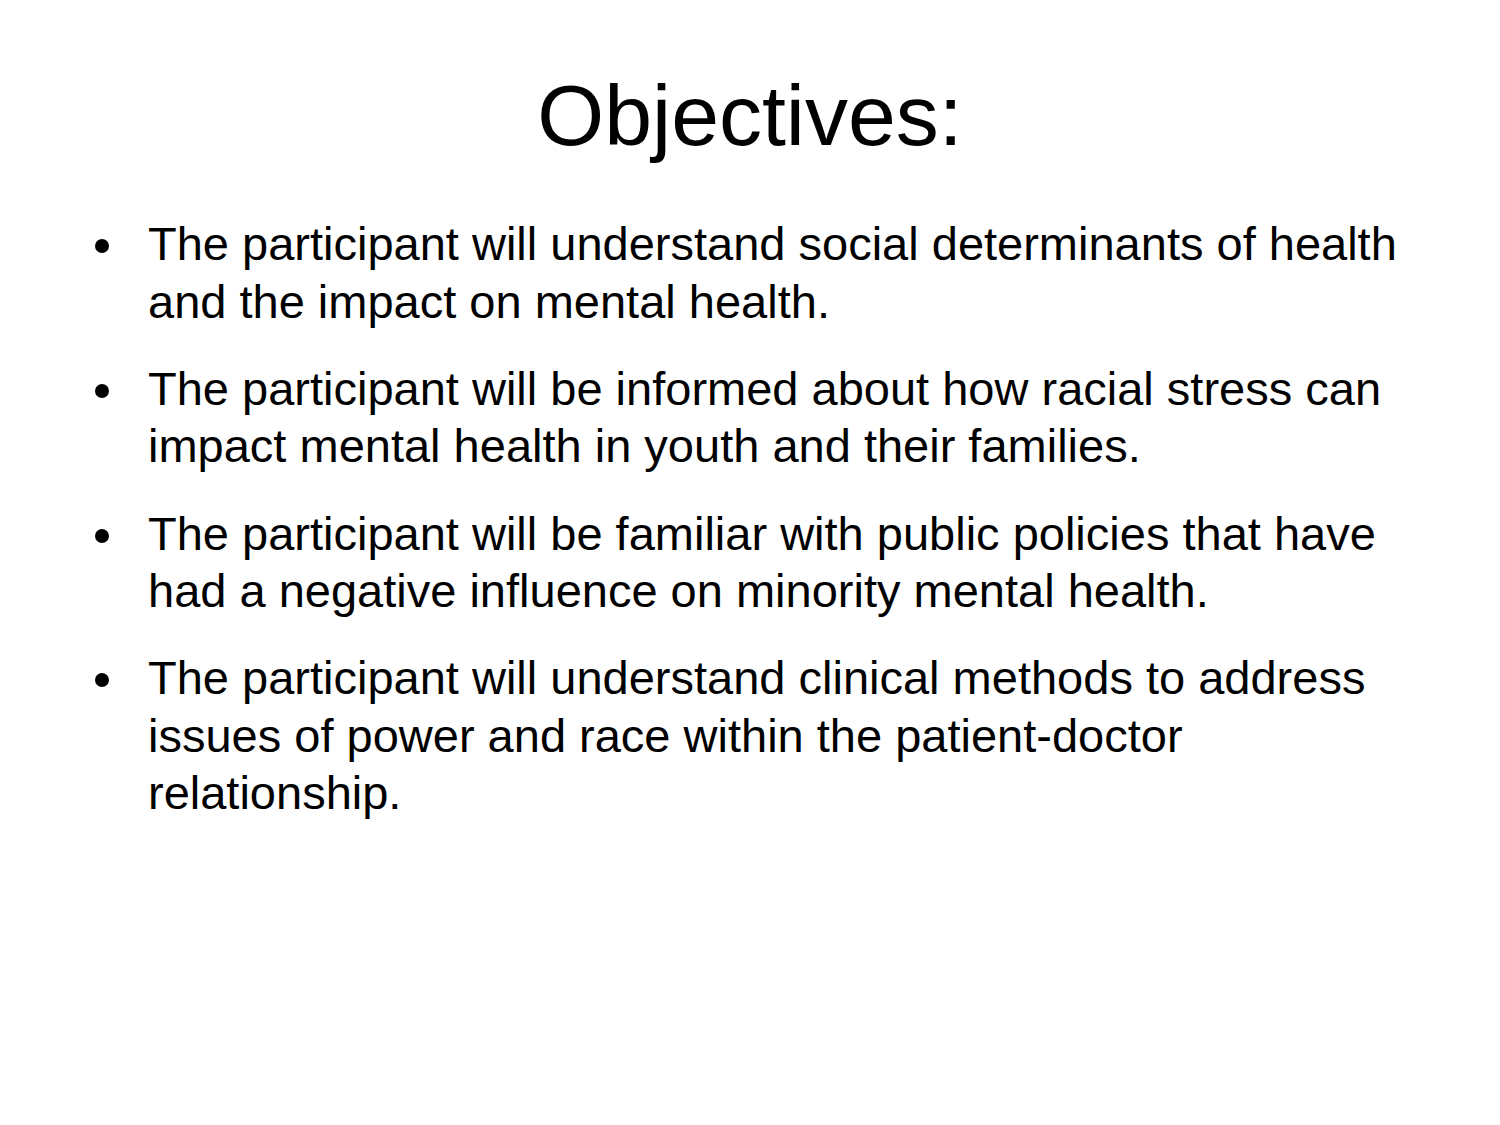Objectives:
The participant will understand social determinants of health and the impact on mental health.
The participant will be informed about how racial stress can impact mental health in youth and their families.
The participant will be familiar with public policies that have had a negative influence on minority mental health.
The participant will understand clinical methods to address issues of power and race within the patient-doctor relationship.